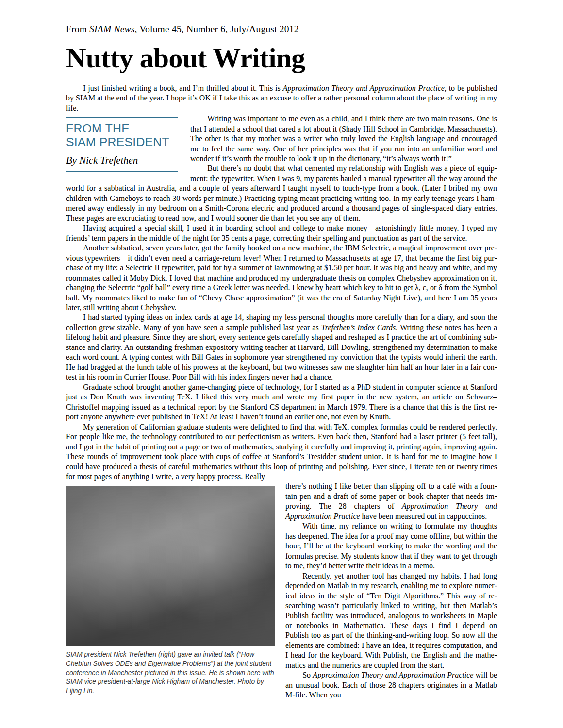From SIAM News, Volume 45, Number 6, July/August 2012
Nutty about Writing
I just finished writing a book, and I’m thrilled about it. This is Approximation Theory and Approximation Practice, to be published by SIAM at the end of the year. I hope it’s OK if I take this as an excuse to offer a rather personal column about the place of writing in my life.
FROM THE
SIAM PRESIDENT
By Nick Trefethen
Writing was important to me even as a child, and I think there are two main reasons. One is that I attended a school that cared a lot about it (Shady Hill School in Cambridge, Massachusetts). The other is that my mother was a writer who truly loved the English language and encouraged me to feel the same way. One of her principles was that if you run into an unfamiliar word and wonder if it’s worth the trouble to look it up in the dictionary, “it’s always worth it!”
But there’s no doubt that what cemented my relationship with English was a piece of equipment: the typewriter. When I was 9, my parents hauled a manual typewriter all the way around the world for a sabbatical in Australia, and a couple of years afterward I taught myself to touch-type from a book. (Later I bribed my own children with Gameboys to reach 30 words per minute.) Practicing typing meant practicing writing too. In my early teenage years I hammered away endlessly in my bedroom on a Smith-Corona electric and produced around a thousand pages of single-spaced diary entries. These pages are excruciating to read now, and I would sooner die than let you see any of them.
Having acquired a special skill, I used it in boarding school and college to make money—astonishingly little money. I typed my friends’ term papers in the middle of the night for 35 cents a page, correcting their spelling and punctuation as part of the service.
Another sabbatical, seven years later, got the family hooked on a new machine, the IBM Selectric, a magical improvement over previous typewriters—it didn’t even need a carriage-return lever! When I returned to Massachusetts at age 17, that became the first big purchase of my life: a Selectric II typewriter, paid for by a summer of lawnmowing at $1.50 per hour. It was big and heavy and white, and my roommates called it Moby Dick. I loved that machine and produced my undergraduate thesis on complex Chebyshev approximation on it, changing the Selectric “golf ball” every time a Greek letter was needed. I knew by heart which key to hit to get λ, ε, or δ from the Symbol ball. My roommates liked to make fun of “Chevy Chase approximation” (it was the era of Saturday Night Live), and here I am 35 years later, still writing about Chebyshev.
I had started typing ideas on index cards at age 14, shaping my less personal thoughts more carefully than for a diary, and soon the collection grew sizable. Many of you have seen a sample published last year as Trefethen’s Index Cards. Writing these notes has been a lifelong habit and pleasure. Since they are short, every sentence gets carefully shaped and reshaped as I practice the art of combining substance and clarity. An outstanding freshman expository writing teacher at Harvard, Bill Dowling, strengthened my determination to make each word count. A typing contest with Bill Gates in sophomore year strengthened my conviction that the typists would inherit the earth. He had bragged at the lunch table of his prowess at the keyboard, but two witnesses saw me slaughter him half an hour later in a fair contest in his room in Currier House. Poor Bill with his index fingers never had a chance.
Graduate school brought another game-changing piece of technology, for I started as a PhD student in computer science at Stanford just as Don Knuth was inventing TeX. I liked this very much and wrote my first paper in the new system, an article on Schwarz–Christoffel mapping issued as a technical report by the Stanford CS department in March 1979. There is a chance that this is the first report anyone anywhere ever published in TeX! At least I haven’t found an earlier one, not even by Knuth.
My generation of Californian graduate students were delighted to find that with TeX, complex formulas could be rendered perfectly. For people like me, the technology contributed to our perfectionism as writers. Even back then, Stanford had a laser printer (5 feet tall), and I got in the habit of printing out a page or two of mathematics, studying it carefully and improving it, printing again, improving again. These rounds of improvement took place with cups of coffee at Stanford’s Tresidder student union. It is hard for me to imagine how I could have produced a thesis of careful mathematics without this loop of printing and polishing. Ever since, I iterate ten or twenty times for most pages of anything I write, a very happy process. Really
SIAM president Nick Trefethen (right) gave an invited talk (“How Chebfun Solves ODEs and Eigenvalue Problems”) at the joint student conference in Manchester pictured in this issue. He is shown here with SIAM vice president-at-large Nick Higham of Manchester. Photo by Lijing Lin.
there’s nothing I like better than slipping off to a café with a fountain pen and a draft of some paper or book chapter that needs improving. The 28 chapters of Approximation Theory and Approximation Practice have been measured out in cappuccinos.
With time, my reliance on writing to formulate my thoughts has deepened. The idea for a proof may come offline, but within the hour, I’ll be at the keyboard working to make the wording and the formulas precise. My students know that if they want to get through to me, they’d better write their ideas in a memo.
Recently, yet another tool has changed my habits. I had long depended on Matlab in my research, enabling me to explore numerical ideas in the style of “Ten Digit Algorithms.” This way of researching wasn’t particularly linked to writing, but then Matlab’s Publish facility was introduced, analogous to worksheets in Maple or notebooks in Mathematica. These days I find I depend on Publish too as part of the thinking-and-writing loop. So now all the elements are combined: I have an idea, it requires computation, and I head for the keyboard. With Publish, the English and the mathematics and the numerics are coupled from the start.
So Approximation Theory and Approximation Practice will be an unusual book. Each of those 28 chapters originates in a Matlab M-file. When you